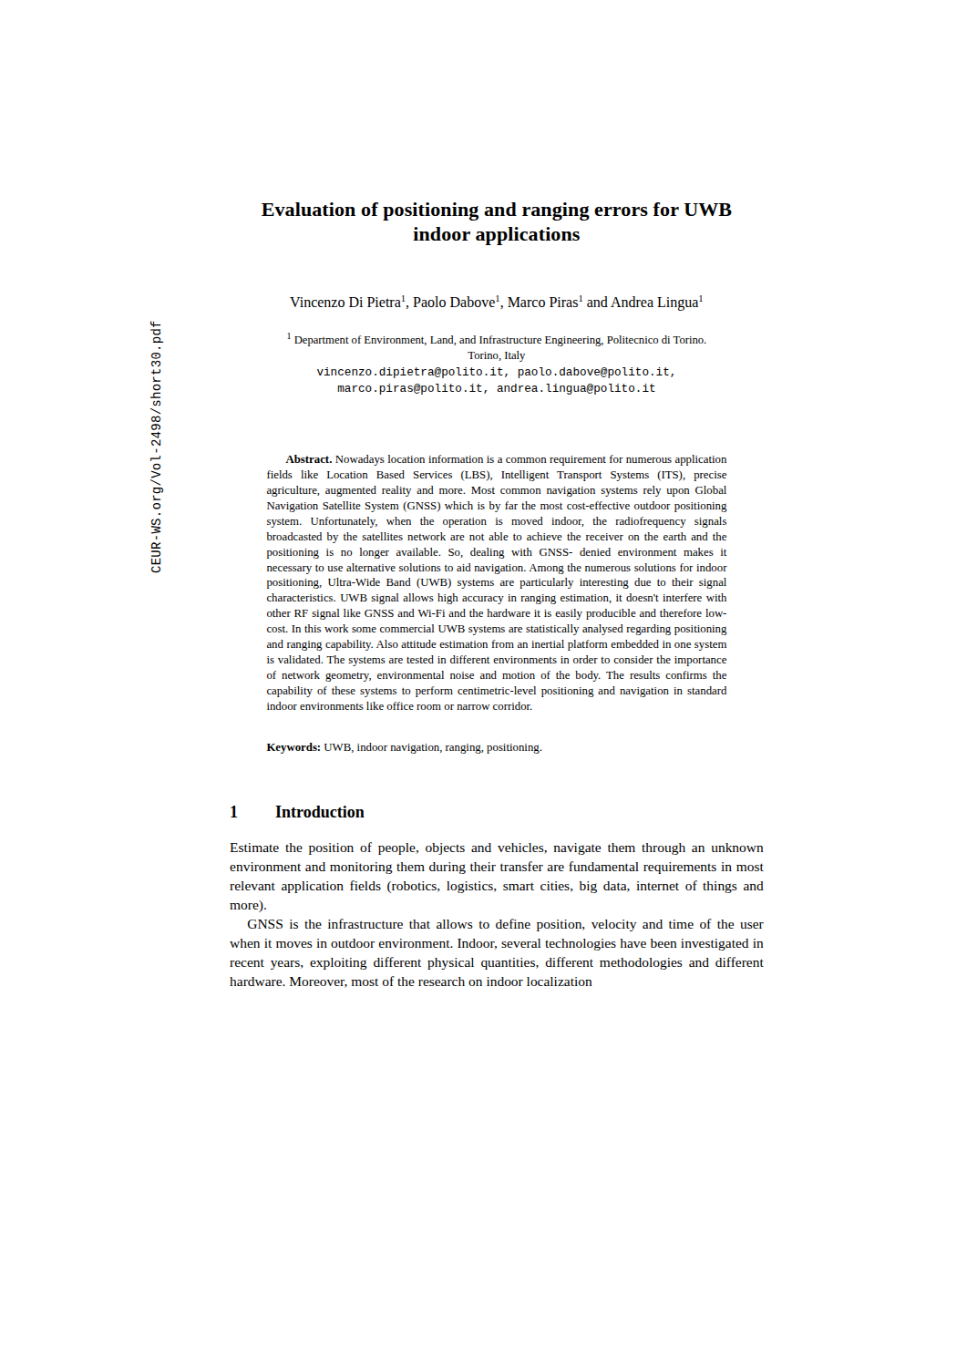CEUR-WS.org/Vol-2498/short30.pdf
Evaluation of positioning and ranging errors for UWB
indoor applications
Vincenzo Di Pietra1, Paolo Dabove1, Marco Piras1 and Andrea Lingua1
1 Department of Environment, Land, and Infrastructure Engineering, Politecnico di Torino.
Torino, Italy
vincenzo.dipietra@polito.it, paolo.dabove@polito.it,
marco.piras@polito.it, andrea.lingua@polito.it
Abstract. Nowadays location information is a common requirement for numerous application fields like Location Based Services (LBS), Intelligent Transport Systems (ITS), precise agriculture, augmented reality and more. Most common navigation systems rely upon Global Navigation Satellite System (GNSS) which is by far the most cost-effective outdoor positioning system. Unfortunately, when the operation is moved indoor, the radiofrequency signals broadcasted by the satellites network are not able to achieve the receiver on the earth and the positioning is no longer available. So, dealing with GNSS- denied environment makes it necessary to use alternative solutions to aid navigation. Among the numerous solutions for indoor positioning, Ultra-Wide Band (UWB) systems are particularly interesting due to their signal characteristics. UWB signal allows high accuracy in ranging estimation, it doesn't interfere with other RF signal like GNSS and Wi-Fi and the hardware it is easily producible and therefore low-cost. In this work some commercial UWB systems are statistically analysed regarding positioning and ranging capability. Also attitude estimation from an inertial platform embedded in one system is validated. The systems are tested in different environments in order to consider the importance of network geometry, environmental noise and motion of the body. The results confirms the capability of these systems to perform centimetric-level positioning and navigation in standard indoor environments like office room or narrow corridor.
Keywords: UWB, indoor navigation, ranging, positioning.
1 Introduction
Estimate the position of people, objects and vehicles, navigate them through an unknown environment and monitoring them during their transfer are fundamental requirements in most relevant application fields (robotics, logistics, smart cities, big data, internet of things and more).
GNSS is the infrastructure that allows to define position, velocity and time of the user when it moves in outdoor environment. Indoor, several technologies have been investigated in recent years, exploiting different physical quantities, different methodologies and different hardware. Moreover, most of the research on indoor localization